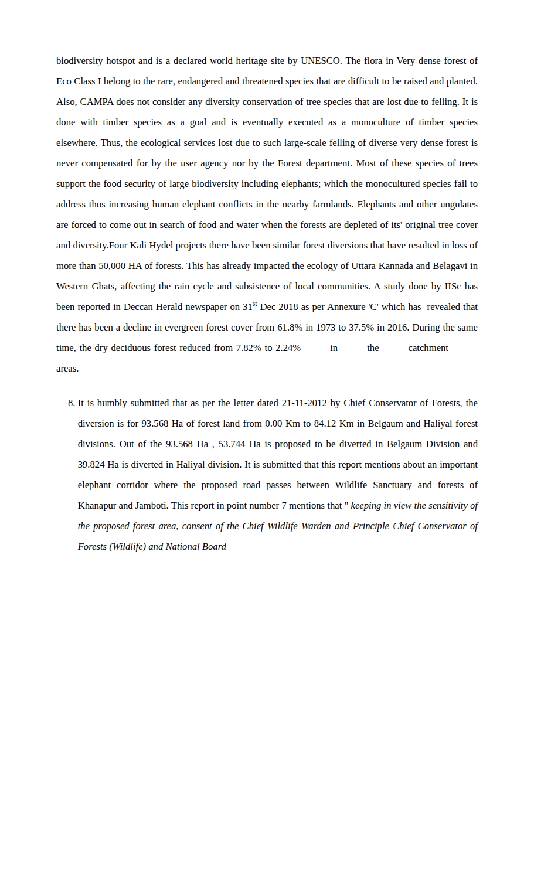biodiversity hotspot and is a declared world heritage site by UNESCO. The flora in Very dense forest of Eco Class I belong to the rare, endangered and threatened species that are difficult to be raised and planted. Also, CAMPA does not consider any diversity conservation of tree species that are lost due to felling. It is done with timber species as a goal and is eventually executed as a monoculture of timber species elsewhere. Thus, the ecological services lost due to such large-scale felling of diverse very dense forest is never compensated for by the user agency nor by the Forest department. Most of these species of trees support the food security of large biodiversity including elephants; which the monocultured species fail to address thus increasing human elephant conflicts in the nearby farmlands. Elephants and other ungulates are forced to come out in search of food and water when the forests are depleted of its' original tree cover and diversity.Four Kali Hydel projects there have been similar forest diversions that have resulted in loss of more than 50,000 HA of forests. This has already impacted the ecology of Uttara Kannada and Belagavi in Western Ghats, affecting the rain cycle and subsistence of local communities. A study done by IISc has been reported in Deccan Herald newspaper on 31st Dec 2018 as per Annexure 'C' which has revealed that there has been a decline in evergreen forest cover from 61.8% in 1973 to 37.5% in 2016. During the same time, the dry deciduous forest reduced from 7.82% to 2.24% in the catchment areas.
It is humbly submitted that as per the letter dated 21-11-2012 by Chief Conservator of Forests, the diversion is for 93.568 Ha of forest land from 0.00 Km to 84.12 Km in Belgaum and Haliyal forest divisions. Out of the 93.568 Ha , 53.744 Ha is proposed to be diverted in Belgaum Division and 39.824 Ha is diverted in Haliyal division. It is submitted that this report mentions about an important elephant corridor where the proposed road passes between Wildlife Sanctuary and forests of Khanapur and Jamboti. This report in point number 7 mentions that " keeping in view the sensitivity of the proposed forest area, consent of the Chief Wildlife Warden and Principle Chief Conservator of Forests (Wildlife) and National Board